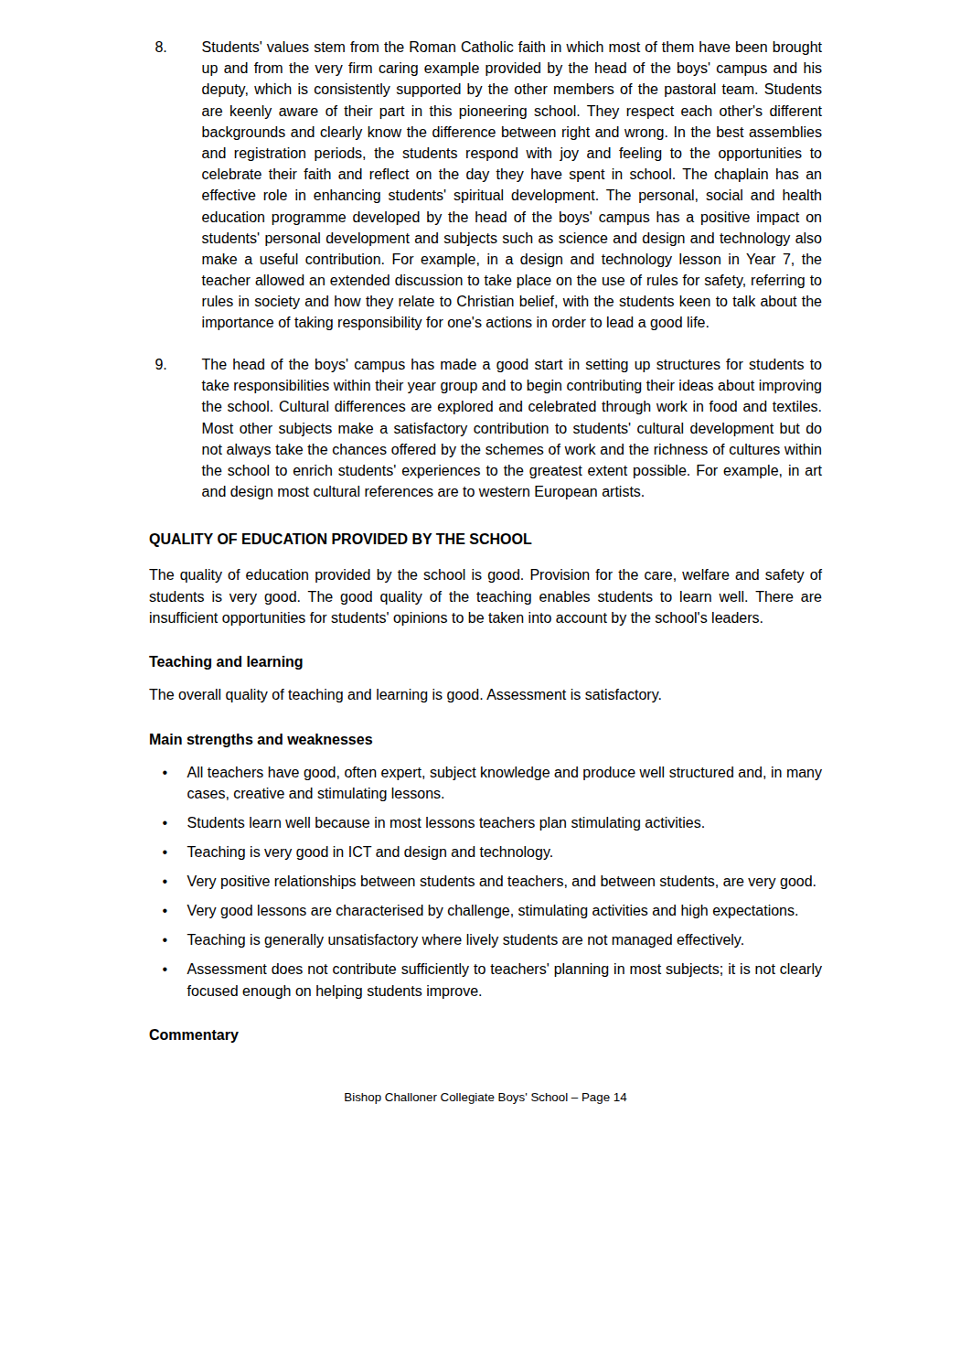8.
Students' values stem from the Roman Catholic faith in which most of them have been brought up and from the very firm caring example provided by the head of the boys' campus and his deputy, which is consistently supported by the other members of the pastoral team. Students are keenly aware of their part in this pioneering school. They respect each other's different backgrounds and clearly know the difference between right and wrong. In the best assemblies and registration periods, the students respond with joy and feeling to the opportunities to celebrate their faith and reflect on the day they have spent in school. The chaplain has an effective role in enhancing students' spiritual development. The personal, social and health education programme developed by the head of the boys' campus has a positive impact on students' personal development and subjects such as science and design and technology also make a useful contribution. For example, in a design and technology lesson in Year 7, the teacher allowed an extended discussion to take place on the use of rules for safety, referring to rules in society and how they relate to Christian belief, with the students keen to talk about the importance of taking responsibility for one's actions in order to lead a good life.
9.
The head of the boys' campus has made a good start in setting up structures for students to take responsibilities within their year group and to begin contributing their ideas about improving the school. Cultural differences are explored and celebrated through work in food and textiles. Most other subjects make a satisfactory contribution to students' cultural development but do not always take the chances offered by the schemes of work and the richness of cultures within the school to enrich students' experiences to the greatest extent possible. For example, in art and design most cultural references are to western European artists.
Quality of education provided by the school
The quality of education provided by the school is good. Provision for the care, welfare and safety of students is very good. The good quality of the teaching enables students to learn well. There are insufficient opportunities for students' opinions to be taken into account by the school's leaders.
Teaching and learning
The overall quality of teaching and learning is good. Assessment is satisfactory.
Main strengths and weaknesses
All teachers have good, often expert, subject knowledge and produce well structured and, in many cases, creative and stimulating lessons.
Students learn well because in most lessons teachers plan stimulating activities.
Teaching is very good in ICT and design and technology.
Very positive relationships between students and teachers, and between students, are very good.
Very good lessons are characterised by challenge, stimulating activities and high expectations.
Teaching is generally unsatisfactory where lively students are not managed effectively.
Assessment does not contribute sufficiently to teachers' planning in most subjects; it is not clearly focused enough on helping students improve.
Commentary
Bishop Challoner Collegiate Boys' School – Page 14